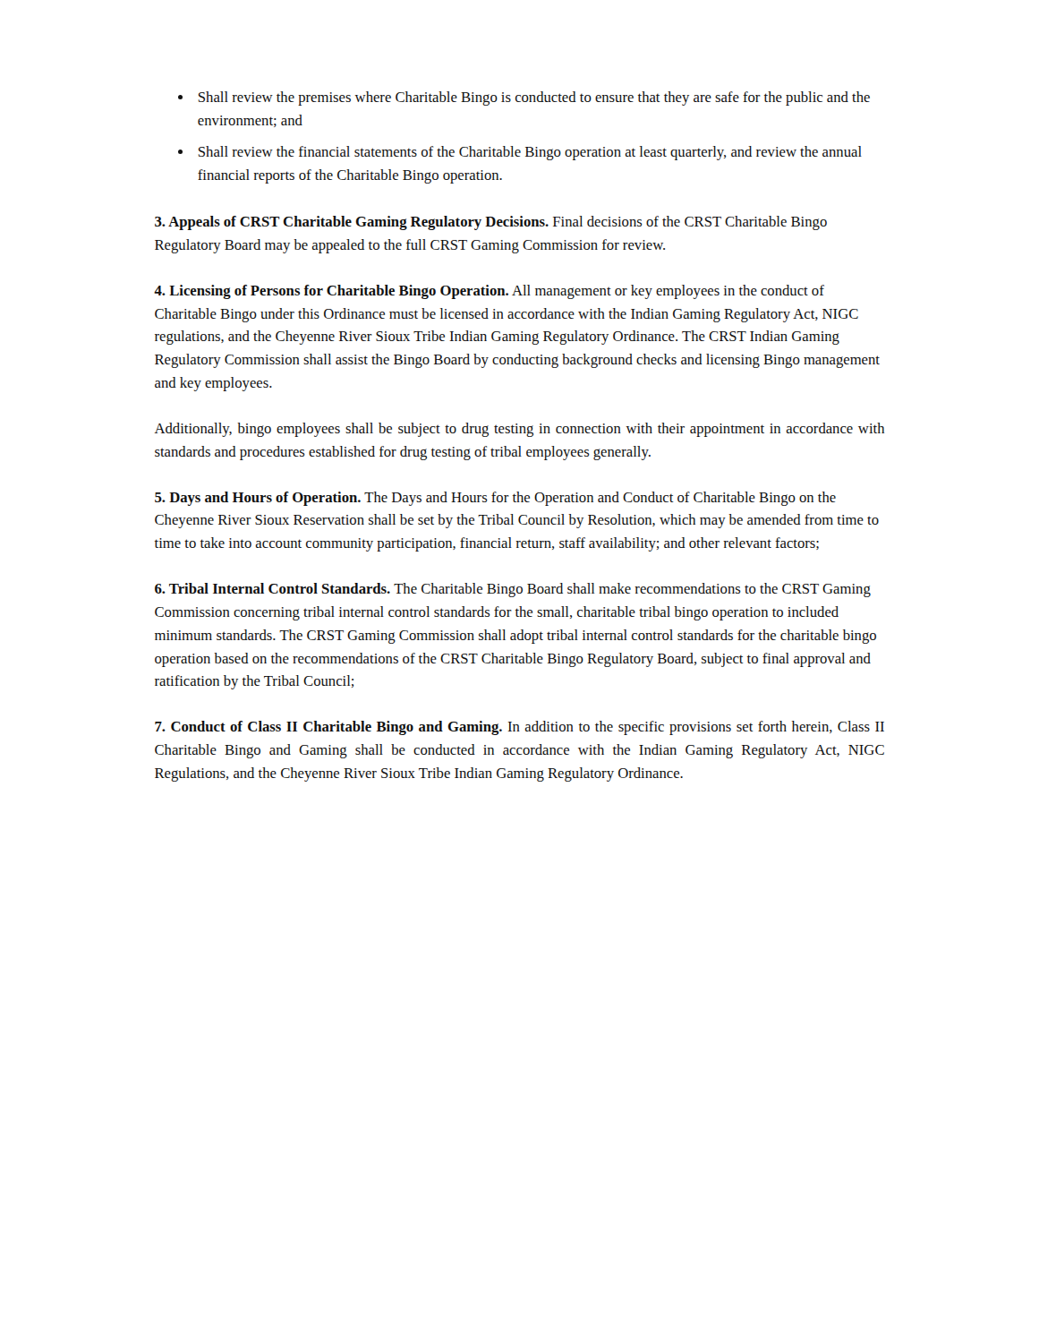Shall review the premises where Charitable Bingo is conducted to ensure that they are safe for the public and the environment; and
Shall review the financial statements of the Charitable Bingo operation at least quarterly, and review the annual financial reports of the Charitable Bingo operation.
3. Appeals of CRST Charitable Gaming Regulatory Decisions. Final decisions of the CRST Charitable Bingo Regulatory Board may be appealed to the full CRST Gaming Commission for review.
4. Licensing of Persons for Charitable Bingo Operation. All management or key employees in the conduct of Charitable Bingo under this Ordinance must be licensed in accordance with the Indian Gaming Regulatory Act, NIGC regulations, and the Cheyenne River Sioux Tribe Indian Gaming Regulatory Ordinance. The CRST Indian Gaming Regulatory Commission shall assist the Bingo Board by conducting background checks and licensing Bingo management and key employees.
Additionally, bingo employees shall be subject to drug testing in connection with their appointment in accordance with standards and procedures established for drug testing of tribal employees generally.
5. Days and Hours of Operation. The Days and Hours for the Operation and Conduct of Charitable Bingo on the Cheyenne River Sioux Reservation shall be set by the Tribal Council by Resolution, which may be amended from time to time to take into account community participation, financial return, staff availability; and other relevant factors;
6. Tribal Internal Control Standards. The Charitable Bingo Board shall make recommendations to the CRST Gaming Commission concerning tribal internal control standards for the small, charitable tribal bingo operation to included minimum standards. The CRST Gaming Commission shall adopt tribal internal control standards for the charitable bingo operation based on the recommendations of the CRST Charitable Bingo Regulatory Board, subject to final approval and ratification by the Tribal Council;
7. Conduct of Class II Charitable Bingo and Gaming. In addition to the specific provisions set forth herein, Class II Charitable Bingo and Gaming shall be conducted in accordance with the Indian Gaming Regulatory Act, NIGC Regulations, and the Cheyenne River Sioux Tribe Indian Gaming Regulatory Ordinance.